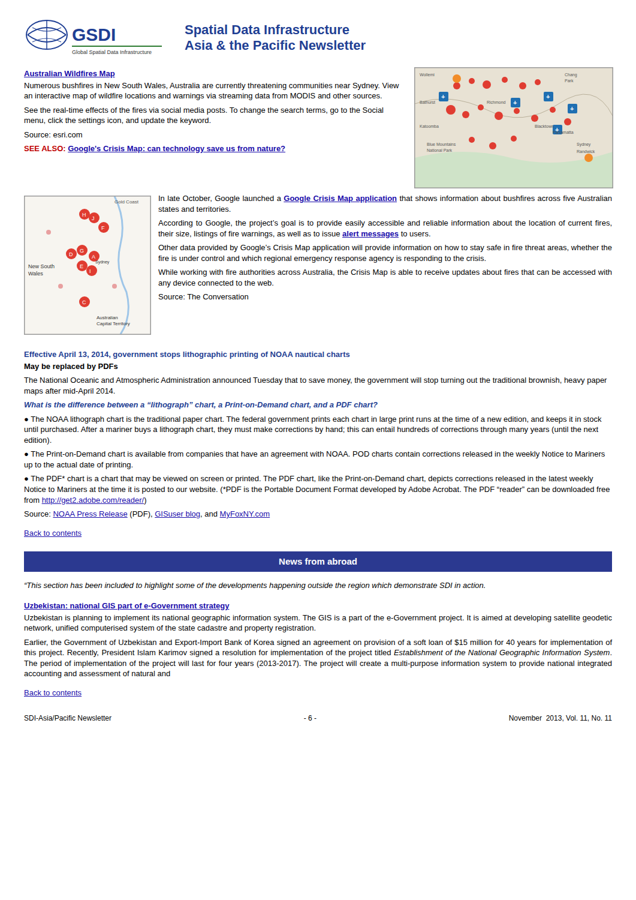GSDI Global Spatial Data Infrastructure
Spatial Data Infrastructure
Asia & the Pacific Newsletter
+++ ++ Wollemi Chang Park Bathurst Katoomba Richmond Blacktown Sydney Randwick Blue Mountains National Park Parramatta
Australian Wildfires Map
Numerous bushfires in New South Wales, Australia are currently threatening communities near Sydney. View an interactive map of wildfire locations and warnings via streaming data from MODIS and other sources.
See the real-time effects of the fires via social media posts. To change the search terms, go to the Social menu, click the settings icon, and update the keyword.
Source: esri.com
SEE ALSO: Google's Crisis Map: can technology save us from nature?
Gold Coast New South Wales Australian Capital Territory H J F D G A E I C Sydney
In late October, Google launched a Google Crisis Map application that shows information about bushfires across five Australian states and territories.
According to Google, the project’s goal is to provide easily accessible and reliable information about the location of current fires, their size, listings of fire warnings, as well as to issue alert messages to users.
Other data provided by Google’s Crisis Map application will provide information on how to stay safe in fire threat areas, whether the fire is under control and which regional emergency response agency is responding to the crisis.
While working with fire authorities across Australia, the Crisis Map is able to receive updates about fires that can be accessed with any device connected to the web.
Source: The Conversation
Effective April 13, 2014, government stops lithographic printing of NOAA nautical charts
May be replaced by PDFs
The National Oceanic and Atmospheric Administration announced Tuesday that to save money, the government will stop turning out the traditional brownish, heavy paper maps after mid-April 2014.
What is the difference between a “lithograph” chart, a Print-on-Demand chart, and a PDF chart?
● The NOAA lithograph chart is the traditional paper chart. The federal government prints each chart in large print runs at the time of a new edition, and keeps it in stock until purchased. After a mariner buys a lithograph chart, they must make corrections by hand; this can entail hundreds of corrections through many years (until the next edition).
● The Print-on-Demand chart is available from companies that have an agreement with NOAA. POD charts contain corrections released in the weekly Notice to Mariners up to the actual date of printing.
● The PDF* chart is a chart that may be viewed on screen or printed. The PDF chart, like the Print-on-Demand chart, depicts corrections released in the latest weekly Notice to Mariners at the time it is posted to our website. (*PDF is the Portable Document Format developed by Adobe Acrobat. The PDF “reader” can be downloaded free from http://get2.adobe.com/reader/)
Source: NOAA Press Release (PDF), GISuser blog, and MyFoxNY.com
Back to contents
News from abroad
“This section has been included to highlight some of the developments happening outside the region which demonstrate SDI in action.
Uzbekistan: national GIS part of e-Government strategy
Uzbekistan is planning to implement its national geographic information system. The GIS is a part of the e-Government project. It is aimed at developing satellite geodetic network, unified computerised system of the state cadastre and property registration.
Earlier, the Government of Uzbekistan and Export-Import Bank of Korea signed an agreement on provision of a soft loan of $15 million for 40 years for implementation of this project. Recently, President Islam Karimov signed a resolution for implementation of the project titled Establishment of the National Geographic Information System. The period of implementation of the project will last for four years (2013-2017). The project will create a multi-purpose information system to provide national integrated accounting and assessment of natural and
Back to contents
SDI-Asia/Pacific Newsletter
- 6 -
November 2013, Vol. 11, No. 11